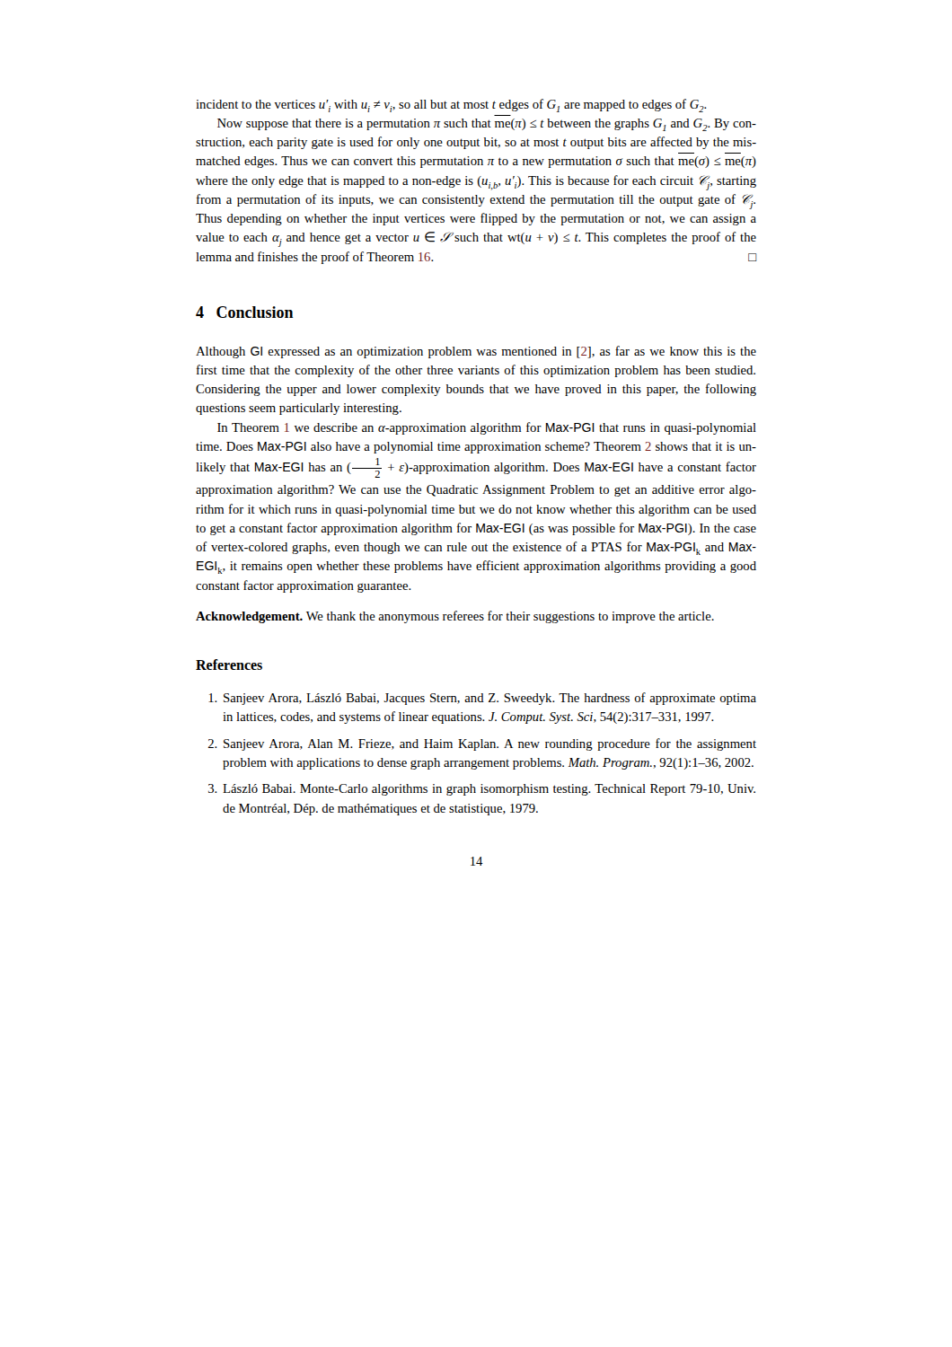incident to the vertices u′i with ui ≠ vi, so all but at most t edges of G1 are mapped to edges of G2.
Now suppose that there is a permutation π such that me(π) ≤ t between the graphs G1 and G2. By construction, each parity gate is used for only one output bit, so at most t output bits are affected by the mismatched edges. Thus we can convert this permutation π to a new permutation σ such that me(σ) ≤ me(π) where the only edge that is mapped to a non-edge is (ui,b, u′i). This is because for each circuit 𝒞j, starting from a permutation of its inputs, we can consistently extend the permutation till the output gate of 𝒞j. Thus depending on whether the input vertices were flipped by the permutation or not, we can assign a value to each αj and hence get a vector u ∈ 𝒮 such that wt(u + v) ≤ t. This completes the proof of the lemma and finishes the proof of Theorem 16.□
4 Conclusion
Although GI expressed as an optimization problem was mentioned in [2], as far as we know this is the first time that the complexity of the other three variants of this optimization problem has been studied. Considering the upper and lower complexity bounds that we have proved in this paper, the following questions seem particularly interesting.
In Theorem 1 we describe an α-approximation algorithm for Max-PGI that runs in quasi-polynomial time. Does Max-PGI also have a polynomial time approximation scheme? Theorem 2 shows that it is unlikely that Max-EGI has an (12 + ε)-approximation algorithm. Does Max-EGI have a constant factor approximation algorithm? We can use the Quadratic Assignment Problem to get an additive error algorithm for it which runs in quasi-polynomial time but we do not know whether this algorithm can be used to get a constant factor approximation algorithm for Max-EGI (as was possible for Max-PGI). In the case of vertex-colored graphs, even though we can rule out the existence of a PTAS for Max-PGIk and Max-EGIk, it remains open whether these problems have efficient approximation algorithms providing a good constant factor approximation guarantee.
Acknowledgement. We thank the anonymous referees for their suggestions to improve the article.
References
Sanjeev Arora, László Babai, Jacques Stern, and Z. Sweedyk. The hardness of approximate optima in lattices, codes, and systems of linear equations. J. Comput. Syst. Sci, 54(2):317–331, 1997.
Sanjeev Arora, Alan M. Frieze, and Haim Kaplan. A new rounding procedure for the assignment problem with applications to dense graph arrangement problems. Math. Program., 92(1):1–36, 2002.
László Babai. Monte-Carlo algorithms in graph isomorphism testing. Technical Report 79-10, Univ. de Montréal, Dép. de mathématiques et de statistique, 1979.
14